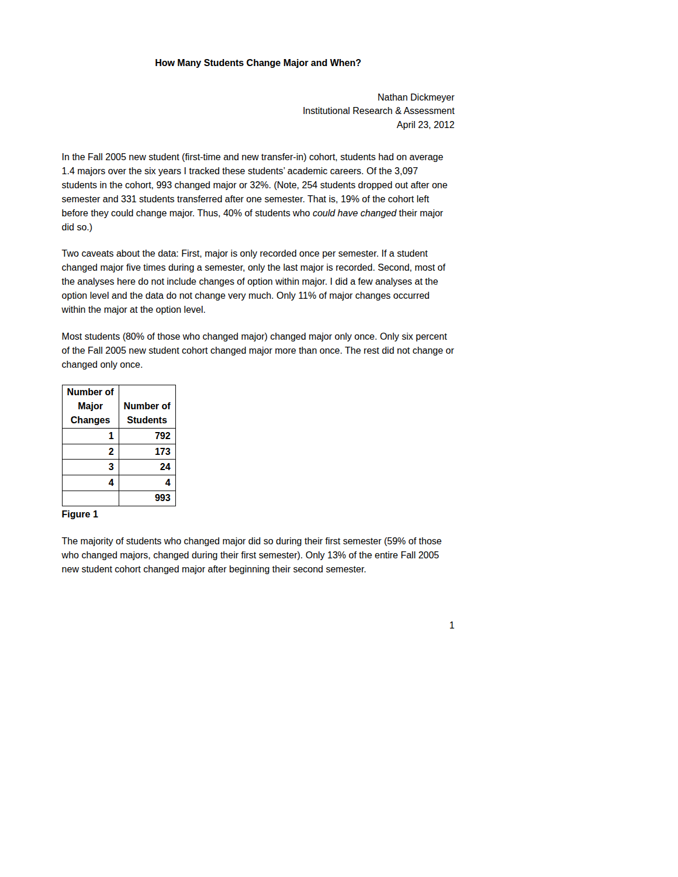How Many Students Change Major and When?
Nathan Dickmeyer
Institutional Research & Assessment
April 23, 2012
In the Fall 2005 new student (first-time and new transfer-in) cohort, students had on average 1.4 majors over the six years I tracked these students’ academic careers. Of the 3,097 students in the cohort, 993 changed major or 32%. (Note, 254 students dropped out after one semester and 331 students transferred after one semester. That is, 19% of the cohort left before they could change major. Thus, 40% of students who could have changed their major did so.)
Two caveats about the data: First, major is only recorded once per semester. If a student changed major five times during a semester, only the last major is recorded. Second, most of the analyses here do not include changes of option within major. I did a few analyses at the option level and the data do not change very much. Only 11% of major changes occurred within the major at the option level.
Most students (80% of those who changed major) changed major only once. Only six percent of the Fall 2005 new student cohort changed major more than once. The rest did not change or changed only once.
| Number of Major Changes | Number of Students |
| --- | --- |
| 1 | 792 |
| 2 | 173 |
| 3 | 24 |
| 4 | 4 |
| | 993 |
Figure 1
The majority of students who changed major did so during their first semester (59% of those who changed majors, changed during their first semester). Only 13% of the entire Fall 2005 new student cohort changed major after beginning their second semester.
1